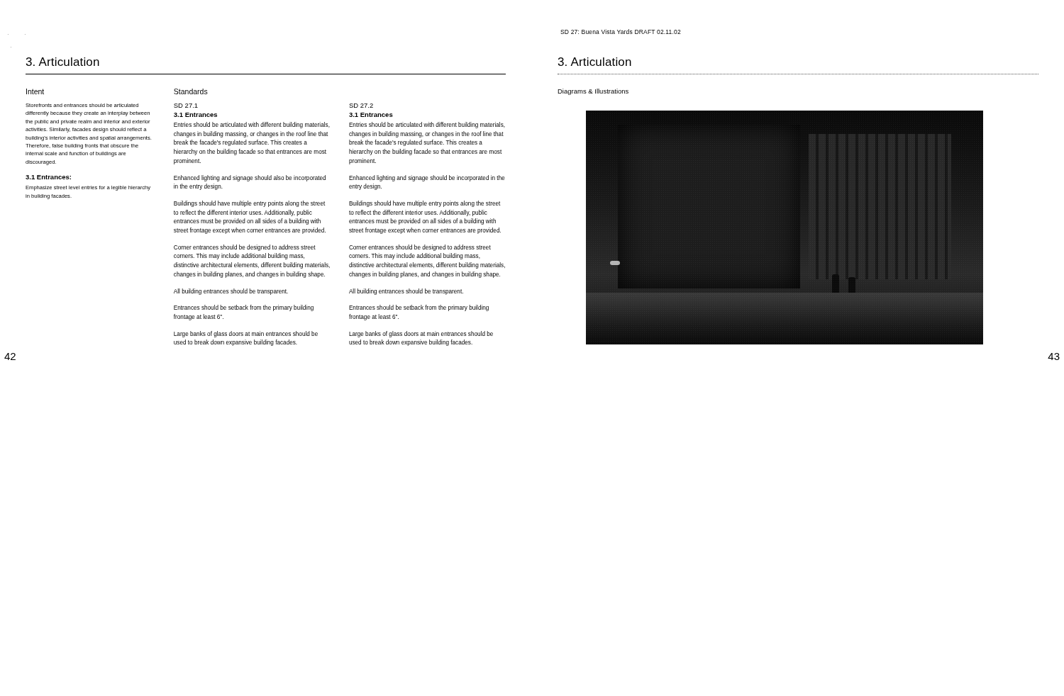· · ·
3. Articulation
Intent
Storefronts and entrances should be articulated differently because they create an interplay between the public and private realm and interior and exterior activities. Similarly, facades design should reflect a building's interior activities and spatial arrangements. Therefore, false building fronts that obscure the internal scale and function of buildings are discouraged.
3.1 Entrances:
Emphasize street level entries for a legible hierarchy in building facades.
Standards
SD 27.1
3.1 Entrances
Entries should be articulated with different building materials, changes in building massing, or changes in the roof line that break the facade's regulated surface. This creates a hierarchy on the building facade so that entrances are most prominent.
Enhanced lighting and signage should also be incorporated in the entry design.
Buildings should have multiple entry points along the street to reflect the different interior uses. Additionally, public entrances must be provided on all sides of a building with street frontage except when corner entrances are provided.
Corner entrances should be designed to address street corners. This may include additional building mass, distinctive architectural elements, different building materials, changes in building planes, and changes in building shape.
All building entrances should be transparent.
Entrances should be setback from the primary building frontage at least 6".
Large banks of glass doors at main entrances should be used to break down expansive building facades.
SD 27.2
3.1 Entrances
Entries should be articulated with different building materials, changes in building massing, or changes in the roof line that break the facade's regulated surface. This creates a hierarchy on the building facade so that entrances are most prominent.
Enhanced lighting and signage should be incorporated in the entry design.
Buildings should have multiple entry points along the street to reflect the different interior uses. Additionally, public entrances must be provided on all sides of a building with street frontage except when corner entrances are provided.
Corner entrances should be designed to address street corners. This may include additional building mass, distinctive architectural elements, different building materials, changes in building planes, and changes in building shape.
All building entrances should be transparent.
Entrances should be setback from the primary building frontage at least 6".
Large banks of glass doors at main entrances should be used to break down expansive building facades.
42
SD 27: Buena Vista Yards DRAFT 02.11.02
3. Articulation
Diagrams & Illustrations
43